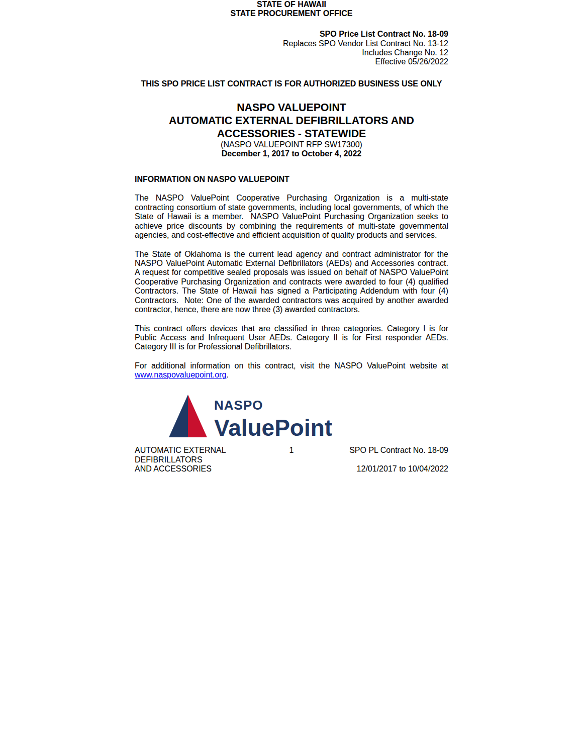STATE OF HAWAII
STATE PROCUREMENT OFFICE
SPO Price List Contract No. 18-09
Replaces SPO Vendor List Contract No. 13-12
Includes Change No. 12
Effective 05/26/2022
THIS SPO PRICE LIST CONTRACT IS FOR AUTHORIZED BUSINESS USE ONLY
NASPO VALUEPOINT
AUTOMATIC EXTERNAL DEFIBRILLATORS AND ACCESSORIES - STATEWIDE
(NASPO VALUEPOINT RFP SW17300)
December 1, 2017 to October 4, 2022
INFORMATION ON NASPO VALUEPOINT
The NASPO ValuePoint Cooperative Purchasing Organization is a multi-state contracting consortium of state governments, including local governments, of which the State of Hawaii is a member. NASPO ValuePoint Purchasing Organization seeks to achieve price discounts by combining the requirements of multi-state governmental agencies, and cost-effective and efficient acquisition of quality products and services.
The State of Oklahoma is the current lead agency and contract administrator for the NASPO ValuePoint Automatic External Defibrillators (AEDs) and Accessories contract. A request for competitive sealed proposals was issued on behalf of NASPO ValuePoint Cooperative Purchasing Organization and contracts were awarded to four (4) qualified Contractors. The State of Hawaii has signed a Participating Addendum with four (4) Contractors. Note: One of the awarded contractors was acquired by another awarded contractor, hence, there are now three (3) awarded contractors.
This contract offers devices that are classified in three categories. Category l is for Public Access and Infrequent User AEDs. Category II is for First responder AEDs. Category III is for Professional Defibrillators.
For additional information on this contract, visit the NASPO ValuePoint website at www.naspovaluepoint.org.
NASPO ValuePoint
| AUTOMATIC EXTERNAL DEFIBRILLATORS | 1 | SPO PL Contract No. 18-09 |
| AND ACCESSORIES | | 12/01/2017 to 10/04/2022 |